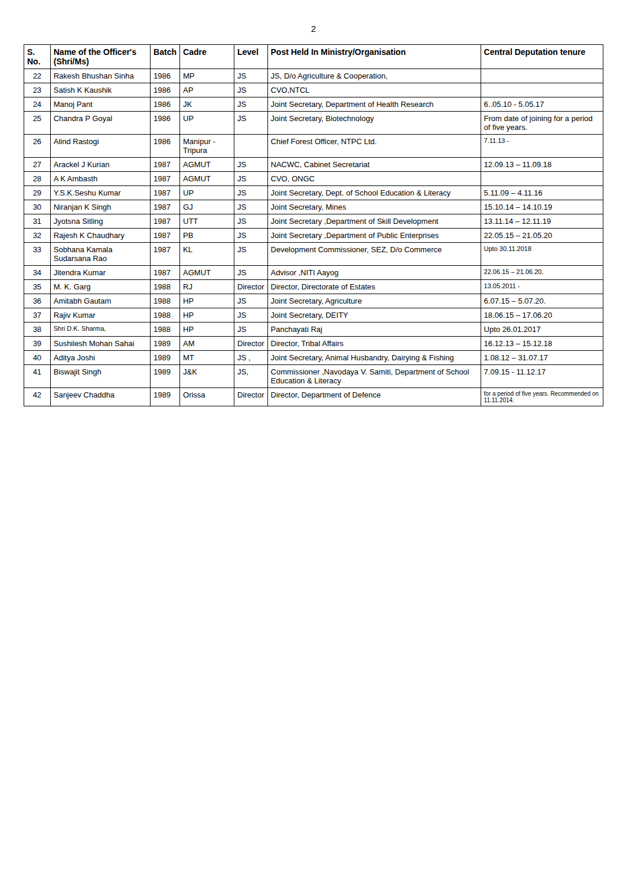2
| S. No. | Name of the Officer's (Shri/Ms) | Batch | Cadre | Level | Post Held In Ministry/Organisation | Central Deputation tenure |
| --- | --- | --- | --- | --- | --- | --- |
| 22 | Rakesh Bhushan Sinha | 1986 | MP | JS | JS, D/o Agriculture & Cooperation, | |
| 23 | Satish K Kaushik | 1986 | AP | JS | CVO,NTCL | |
| 24 | Manoj Pant | 1986 | JK | JS | Joint Secretary, Department of Health Research | 6..05.10 - 5.05.17 |
| 25 | Chandra P Goyal | 1986 | UP | JS | Joint Secretary, Biotechnology | From date of joining for a period of five years. |
| 26 | Alind Rastogi | 1986 | Manipur - Tripura | | Chief Forest Officer, NTPC Ltd. | 7.11.13 - |
| 27 | Arackel J Kurian | 1987 | AGMUT | JS | NACWC, Cabinet Secretariat | 12.09.13 – 11.09.18 |
| 28 | A K Ambasth | 1987 | AGMUT | JS | CVO, ONGC | |
| 29 | Y.S.K.Seshu Kumar | 1987 | UP | JS | Joint Secretary, Dept. of School Education & Literacy | 5.11.09 – 4.11.16 |
| 30 | Niranjan K Singh | 1987 | GJ | JS | Joint Secretary, Mines | 15.10.14 – 14.10.19 |
| 31 | Jyotsna Sitling | 1987 | UTT | JS | Joint Secretary ,Department of Skill Development | 13.11.14 – 12.11.19 |
| 32 | Rajesh K Chaudhary | 1987 | PB | JS | Joint Secretary ,Department of Public Enterprises | 22.05.15 – 21.05.20 |
| 33 | Sobhana Kamala Sudarsana Rao | 1987 | KL | JS | Development Commissioner, SEZ, D/o Commerce | Upto 30.11.2018 |
| 34 | Jitendra Kumar | 1987 | AGMUT | JS | Advisor ,NITI Aayog | 22.06.15 – 21.06.20. |
| 35 | M. K. Garg | 1988 | RJ | Director | Director, Directorate of Estates | 13.05.2011 - |
| 36 | Amitabh Gautam | 1988 | HP | JS | Joint Secretary, Agriculture | 6.07.15 – 5.07.20. |
| 37 | Rajiv Kumar | 1988 | HP | JS | Joint Secretary, DEITY | 18.06.15 – 17.06.20 |
| 38 | Shri D.K. Sharma, | 1988 | HP | JS | Panchayati Raj | Upto 26.01.2017 |
| 39 | Sushilesh Mohan Sahai | 1989 | AM | Director | Director, Tribal Affairs | 16.12.13 – 15.12.18 |
| 40 | Aditya Joshi | 1989 | MT | JS , | Joint Secretary, Animal Husbandry, Dairying & Fishing | 1.08.12 – 31.07.17 |
| 41 | Biswajit Singh | 1989 | J&K | JS, | Commissioner ,Navodaya V. Samiti, Department of School Education & Literacy | 7.09.15 - 11.12.17 |
| 42 | Sanjeev Chaddha | 1989 | Orissa | Director | Director, Department of Defence | for a period of five years. Recommended on 11.11.2014. |